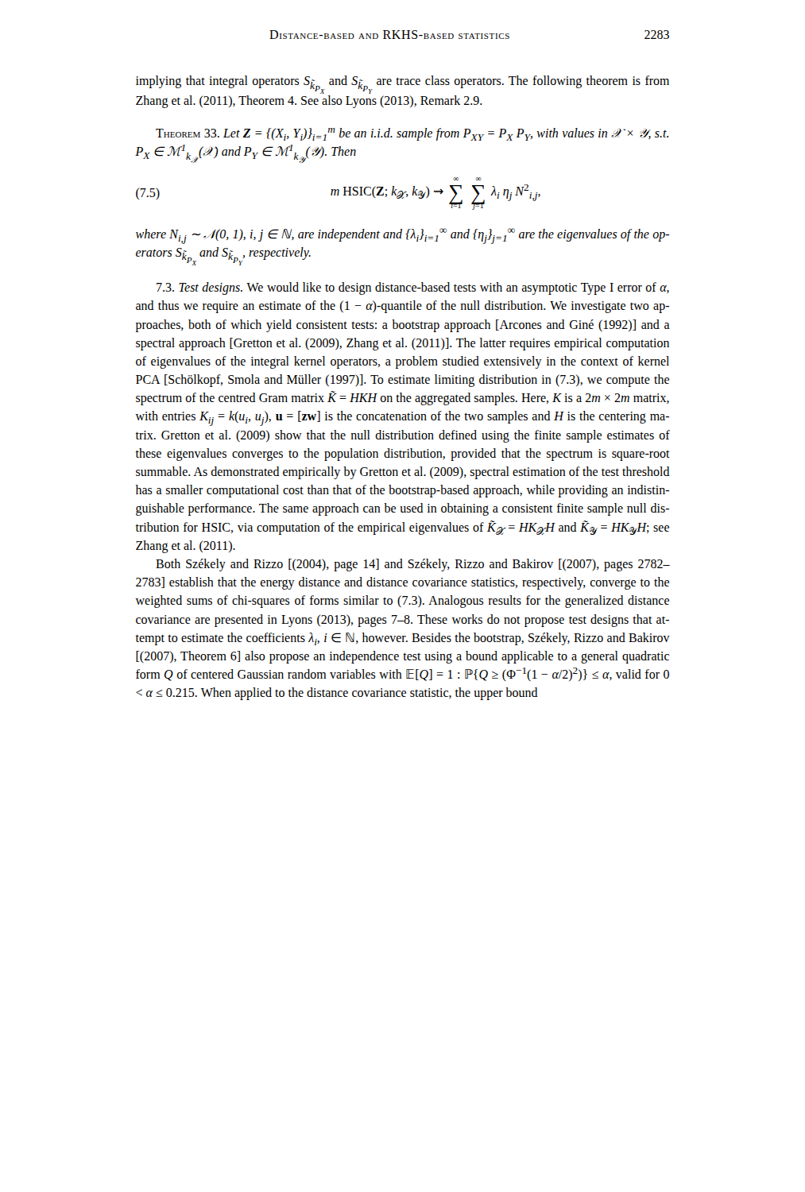Distance-based and RKHS-based statistics 2283
implying that integral operators Sk̃PX and Sk̃PY are trace class operators. The following theorem is from Zhang et al. (2011), Theorem 4. See also Lyons (2013), Remark 2.9.
Theorem 33. Let Z = {(Xi, Yi)}i=1m be an i.i.d. sample from PXY = PX PY, with values in 𝒳 × 𝒴, s.t. PX ∈ ℳ1k𝒳(𝒳) and PY ∈ ℳ1k𝒴(𝒴). Then
(7.5) m HSIC(Z; k𝒳, k𝒴) ⇝ ∞∑i=1 ∞∑j=1 λi ηj N2i,j,
where Ni,j ∼ 𝒩(0, 1), i, j ∈ ℕ, are independent and {λi}i=1∞ and {ηj}j=1∞ are the eigenvalues of the operators Sk̃PX and Sk̃PY, respectively.
7.3. Test designs. We would like to design distance-based tests with an asymptotic Type I error of α, and thus we require an estimate of the (1 − α)-quantile of the null distribution. We investigate two approaches, both of which yield consistent tests: a bootstrap approach [Arcones and Giné (1992)] and a spectral approach [Gretton et al. (2009), Zhang et al. (2011)]. The latter requires empirical computation of eigenvalues of the integral kernel operators, a problem studied extensively in the context of kernel PCA [Schölkopf, Smola and Müller (1997)]. To estimate limiting distribution in (7.3), we compute the spectrum of the centred Gram matrix K̃ = HKH on the aggregated samples. Here, K is a 2m × 2m matrix, with entries Kij = k(ui, uj), u = [zw] is the concatenation of the two samples and H is the centering matrix. Gretton et al. (2009) show that the null distribution defined using the finite sample estimates of these eigenvalues converges to the population distribution, provided that the spectrum is square-root summable. As demonstrated empirically by Gretton et al. (2009), spectral estimation of the test threshold has a smaller computational cost than that of the bootstrap-based approach, while providing an indistinguishable performance. The same approach can be used in obtaining a consistent finite sample null distribution for HSIC, via computation of the empirical eigenvalues of K̃𝒳 = HK𝒳H and K̃𝒴 = HK𝒴H; see Zhang et al. (2011).
Both Székely and Rizzo [(2004), page 14] and Székely, Rizzo and Bakirov [(2007), pages 2782–2783] establish that the energy distance and distance covariance statistics, respectively, converge to the weighted sums of chi-squares of forms similar to (7.3). Analogous results for the generalized distance covariance are presented in Lyons (2013), pages 7–8. These works do not propose test designs that attempt to estimate the coefficients λi, i ∈ ℕ, however. Besides the bootstrap, Székely, Rizzo and Bakirov [(2007), Theorem 6] also propose an independence test using a bound applicable to a general quadratic form Q of centered Gaussian random variables with 𝔼[Q] = 1 : ℙ{Q ≥ (Φ−1(1 − α/2)2)} ≤ α, valid for 0 < α ≤ 0.215. When applied to the distance covariance statistic, the upper bound